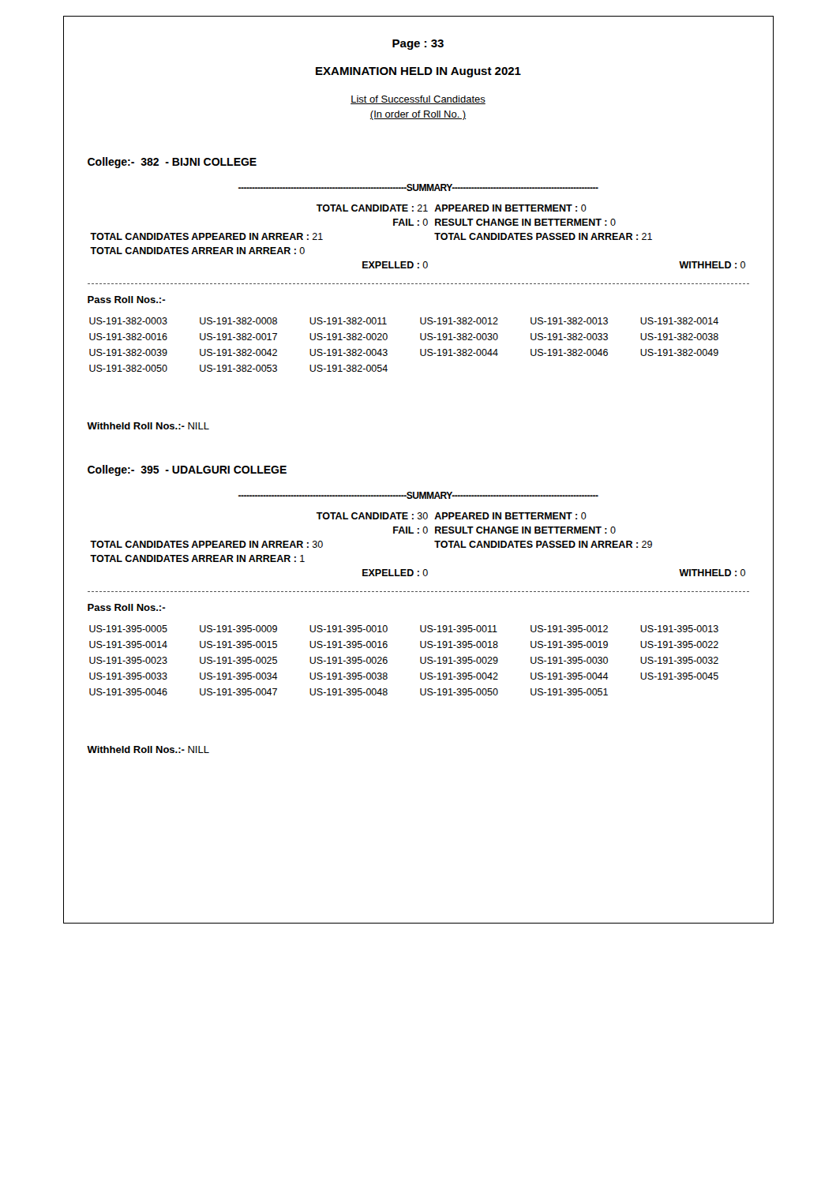Page : 33
EXAMINATION HELD IN August 2021
List of Successful Candidates
(In order of Roll No. )
College:- 382 - BIJNI COLLEGE
-------------------------------------------------------------SUMMARY-----------------------------------------------------
| TOTAL CANDIDATE : 21 | APPEARED IN BETTERMENT : 0 |
| FAIL : 0 | RESULT CHANGE IN BETTERMENT : 0 |
| TOTAL CANDIDATES APPEARED IN ARREAR : 21 | TOTAL CANDIDATES PASSED IN ARREAR : 21 |
| TOTAL CANDIDATES ARREAR IN ARREAR : 0 | |
| EXPELLED : 0 | WITHHELD : 0 |
Pass Roll Nos.:-
| US-191-382-0003 | US-191-382-0008 | US-191-382-0011 | US-191-382-0012 | US-191-382-0013 | US-191-382-0014 |
| US-191-382-0016 | US-191-382-0017 | US-191-382-0020 | US-191-382-0030 | US-191-382-0033 | US-191-382-0038 |
| US-191-382-0039 | US-191-382-0042 | US-191-382-0043 | US-191-382-0044 | US-191-382-0046 | US-191-382-0049 |
| US-191-382-0050 | US-191-382-0053 | US-191-382-0054 | | | |
Withheld Roll Nos.:- NILL
College:- 395 - UDALGURI COLLEGE
-------------------------------------------------------------SUMMARY-----------------------------------------------------
| TOTAL CANDIDATE : 30 | APPEARED IN BETTERMENT : 0 |
| FAIL : 0 | RESULT CHANGE IN BETTERMENT : 0 |
| TOTAL CANDIDATES APPEARED IN ARREAR : 30 | TOTAL CANDIDATES PASSED IN ARREAR : 29 |
| TOTAL CANDIDATES ARREAR IN ARREAR : 1 | |
| EXPELLED : 0 | WITHHELD : 0 |
Pass Roll Nos.:-
| US-191-395-0005 | US-191-395-0009 | US-191-395-0010 | US-191-395-0011 | US-191-395-0012 | US-191-395-0013 |
| US-191-395-0014 | US-191-395-0015 | US-191-395-0016 | US-191-395-0018 | US-191-395-0019 | US-191-395-0022 |
| US-191-395-0023 | US-191-395-0025 | US-191-395-0026 | US-191-395-0029 | US-191-395-0030 | US-191-395-0032 |
| US-191-395-0033 | US-191-395-0034 | US-191-395-0038 | US-191-395-0042 | US-191-395-0044 | US-191-395-0045 |
| US-191-395-0046 | US-191-395-0047 | US-191-395-0048 | US-191-395-0050 | US-191-395-0051 | |
Withheld Roll Nos.:- NILL